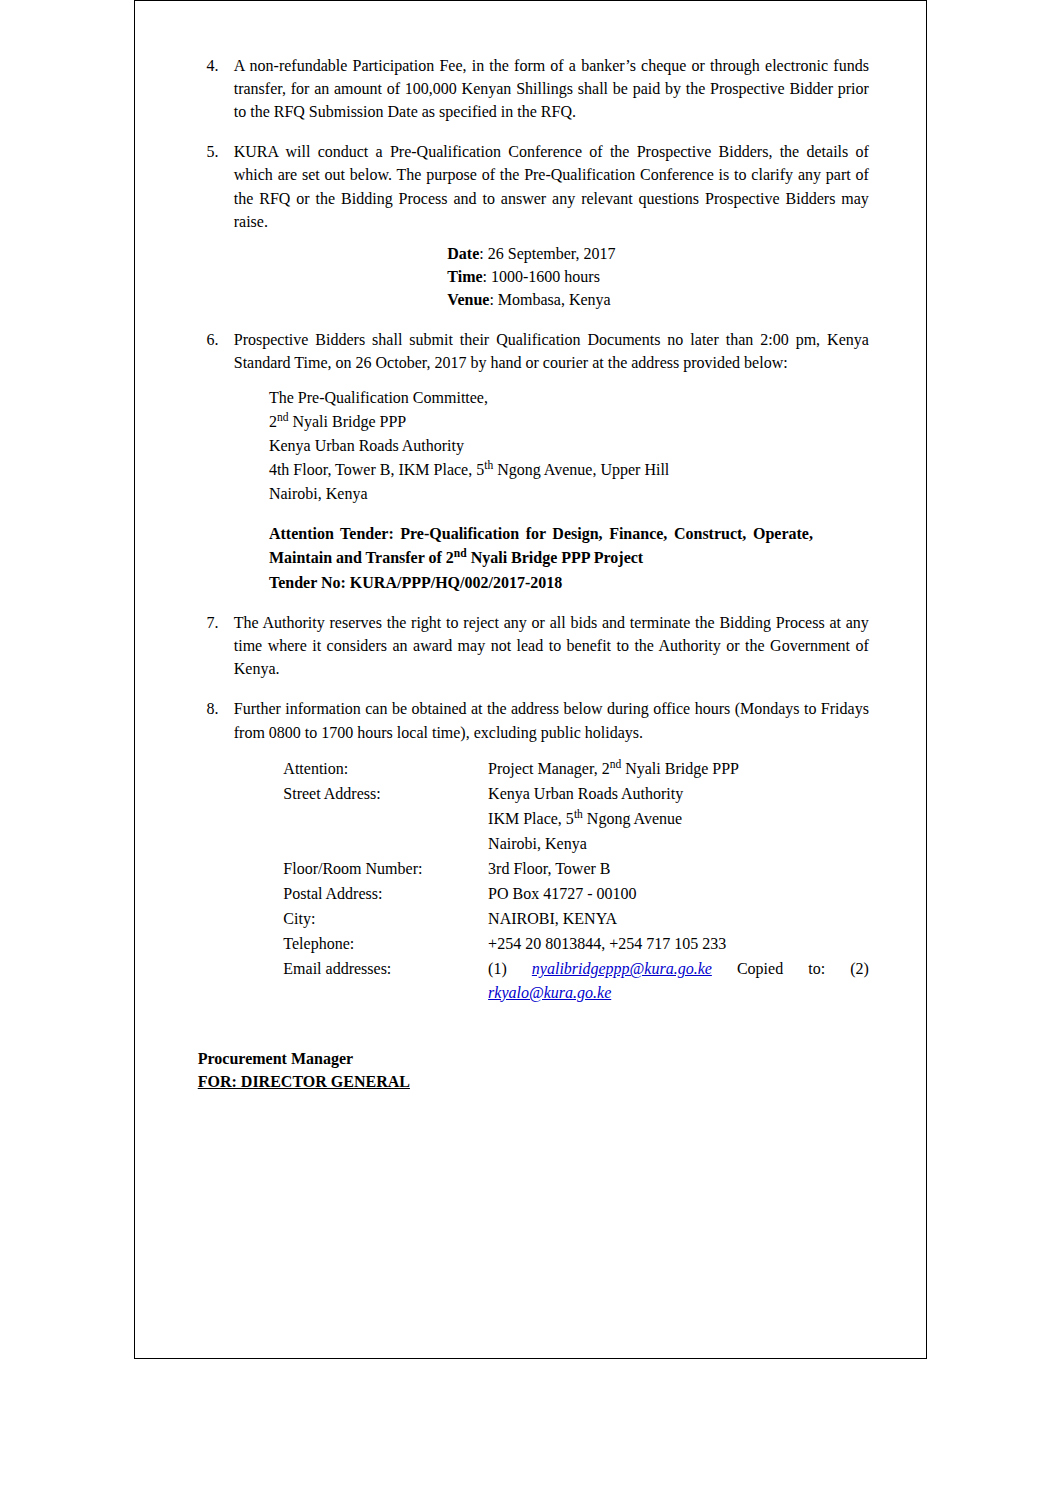A non-refundable Participation Fee, in the form of a banker’s cheque or through electronic funds transfer, for an amount of 100,000 Kenyan Shillings shall be paid by the Prospective Bidder prior to the RFQ Submission Date as specified in the RFQ.
KURA will conduct a Pre-Qualification Conference of the Prospective Bidders, the details of which are set out below. The purpose of the Pre-Qualification Conference is to clarify any part of the RFQ or the Bidding Process and to answer any relevant questions Prospective Bidders may raise.
Date: 26 September, 2017 Time: 1000-1600 hours Venue: Mombasa, Kenya
Prospective Bidders shall submit their Qualification Documents no later than 2:00 pm, Kenya Standard Time, on 26 October, 2017 by hand or courier at the address provided below:
The Pre-Qualification Committee,
2nd Nyali Bridge PPP
Kenya Urban Roads Authority
4th Floor, Tower B, IKM Place, 5th Ngong Avenue, Upper Hill
Nairobi, Kenya
Attention Tender: Pre-Qualification for Design, Finance, Construct, Operate, Maintain and Transfer of 2nd Nyali Bridge PPP Project Tender No: KURA/PPP/HQ/002/2017-2018
The Authority reserves the right to reject any or all bids and terminate the Bidding Process at any time where it considers an award may not lead to benefit to the Authority or the Government of Kenya.
Further information can be obtained at the address below during office hours (Mondays to Fridays from 0800 to 1700 hours local time), excluding public holidays.
| Attention: | Project Manager, 2 nd Nyali Bridge PPP |
| Street Address: | Kenya Urban Roads Authority |
| | IKM Place, 5 th Ngong Avenue |
| | Nairobi, Kenya |
| Floor/Room Number: | 3rd Floor, Tower B |
| Postal Address: | PO Box 41727 - 00100 |
| City: | NAIROBI, KENYA |
| Telephone: | +254 20 8013844, +254 717 105 233 |
| Email addresses: | (1) nyalibridgeppp@kura.go.ke Copied to: (2) rkyalo@kura.go.ke |
Procurement Manager
FOR: DIRECTOR GENERAL